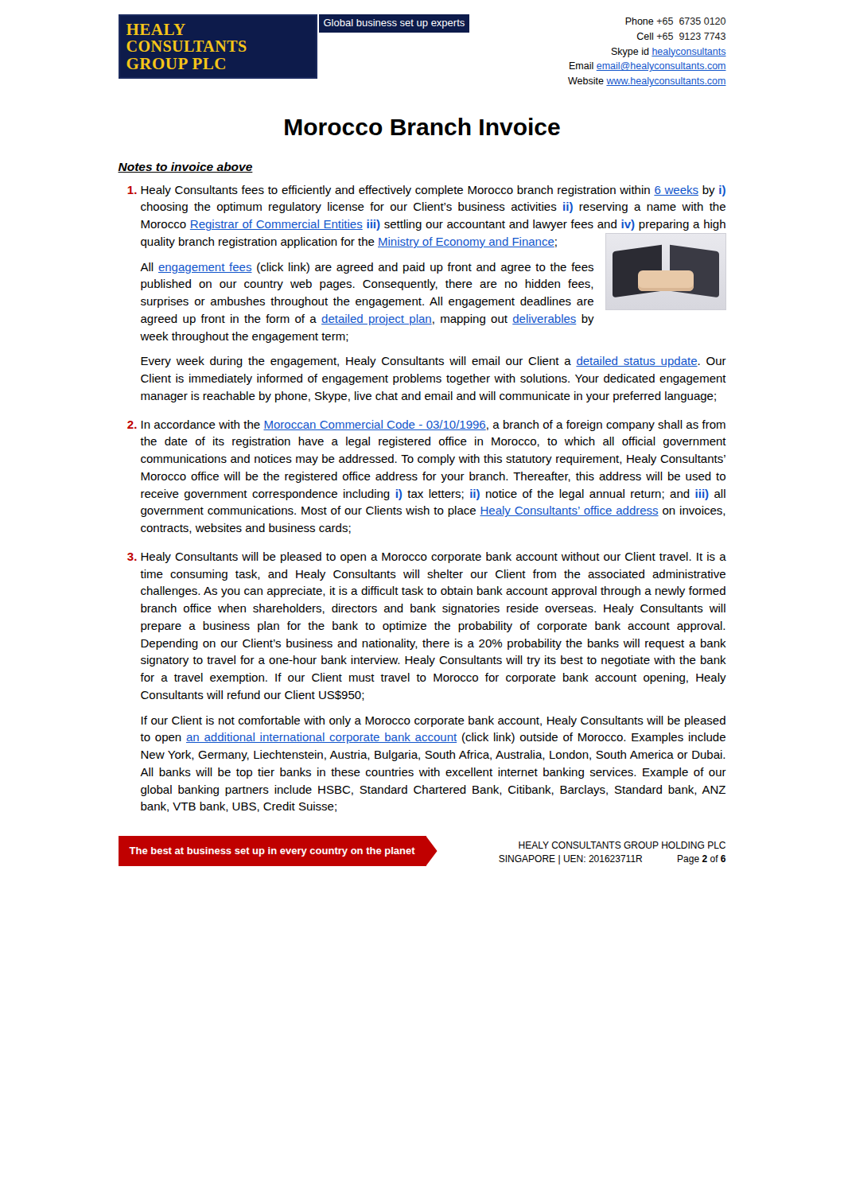HEALY
CONSULTANTS
GROUP PLC
Global business set up experts
Phone +65 6735 0120
Cell +65 9123 7743
Skype id healyconsultants
Email email@healyconsultants.com
Website www.healyconsultants.com
Morocco Branch Invoice
Notes to invoice above
Healy Consultants fees to efficiently and effectively complete Morocco branch registration within 6 weeks by i) choosing the optimum regulatory license for our Client’s business activities ii) reserving a name with the Morocco Registrar of Commercial Entities iii) settling our accountant and lawyer fees and iv) preparing a high quality branch registration application for the Ministry of Economy and Finance;
All engagement fees (click link) are agreed and paid up front and agree to the fees published on our country web pages. Consequently, there are no hidden fees, surprises or ambushes throughout the engagement. All engagement deadlines are agreed up front in the form of a detailed project plan, mapping out deliverables by week throughout the engagement term;
Every week during the engagement, Healy Consultants will email our Client a detailed status update. Our Client is immediately informed of engagement problems together with solutions. Your dedicated engagement manager is reachable by phone, Skype, live chat and email and will communicate in your preferred language;
In accordance with the Moroccan Commercial Code - 03/10/1996, a branch of a foreign company shall as from the date of its registration have a legal registered office in Morocco, to which all official government communications and notices may be addressed. To comply with this statutory requirement, Healy Consultants’ Morocco office will be the registered office address for your branch. Thereafter, this address will be used to receive government correspondence including i) tax letters; ii) notice of the legal annual return; and iii) all government communications. Most of our Clients wish to place Healy Consultants’ office address on invoices, contracts, websites and business cards;
Healy Consultants will be pleased to open a Morocco corporate bank account without our Client travel. It is a time consuming task, and Healy Consultants will shelter our Client from the associated administrative challenges. As you can appreciate, it is a difficult task to obtain bank account approval through a newly formed branch office when shareholders, directors and bank signatories reside overseas. Healy Consultants will prepare a business plan for the bank to optimize the probability of corporate bank account approval. Depending on our Client’s business and nationality, there is a 20% probability the banks will request a bank signatory to travel for a one-hour bank interview. Healy Consultants will try its best to negotiate with the bank for a travel exemption. If our Client must travel to Morocco for corporate bank account opening, Healy Consultants will refund our Client US$950;
If our Client is not comfortable with only a Morocco corporate bank account, Healy Consultants will be pleased to open an additional international corporate bank account (click link) outside of Morocco. Examples include New York, Germany, Liechtenstein, Austria, Bulgaria, South Africa, Australia, London, South America or Dubai. All banks will be top tier banks in these countries with excellent internet banking services. Example of our global banking partners include HSBC, Standard Chartered Bank, Citibank, Barclays, Standard bank, ANZ bank, VTB bank, UBS, Credit Suisse;
The best at business set up in every country on the planet
HEALY CONSULTANTS GROUP HOLDING PLC
SINGAPORE | UEN: 201623711R Page 2 of 6